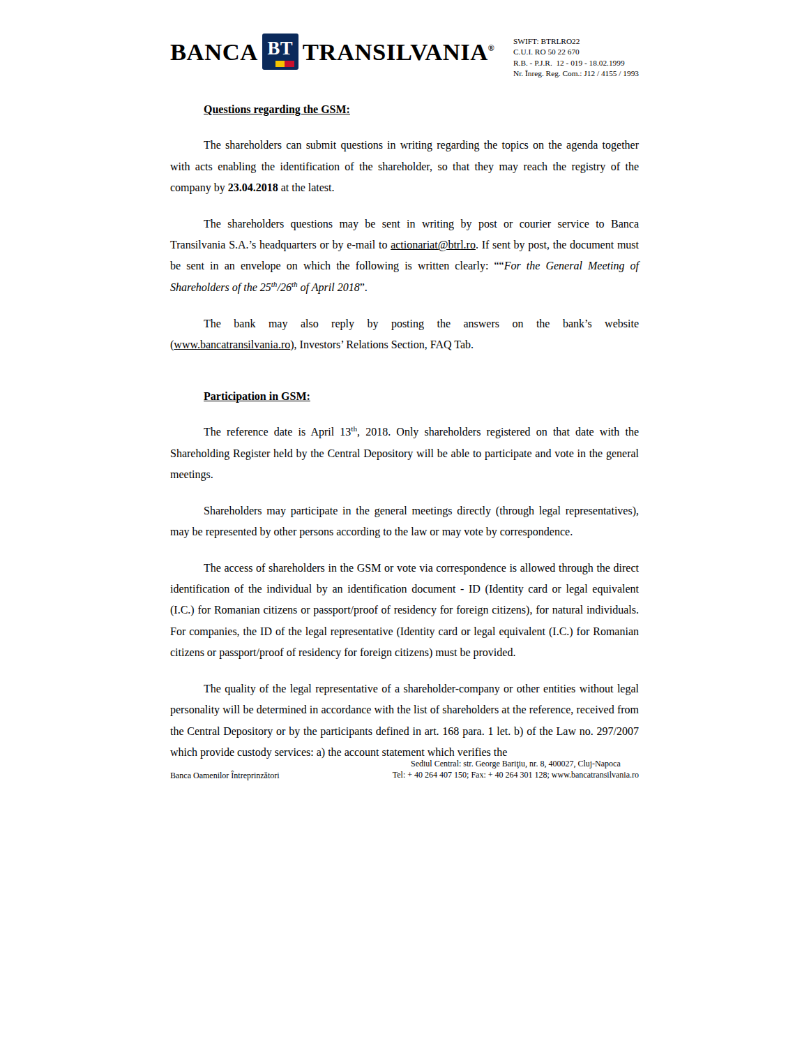BANCA BT TRANSILVANIA®
SWIFT: BTRLRO22
C.U.I. RO 50 22 670
R.B. - P.J.R. 12 - 019 - 18.02.1999
Nr. Înreg. Reg. Com.: J12 / 4155 / 1993
Questions regarding the GSM:
The shareholders can submit questions in writing regarding the topics on the agenda together with acts enabling the identification of the shareholder, so that they may reach the registry of the company by 23.04.2018 at the latest.
The shareholders questions may be sent in writing by post or courier service to Banca Transilvania S.A.’s headquarters or by e-mail to actionariat@btrl.ro. If sent by post, the document must be sent in an envelope on which the following is written clearly: ““For the General Meeting of Shareholders of the 25th/26th of April 2018”.
The bank may also reply by posting the answers on the bank’s website (www.bancatransilvania.ro), Investors’ Relations Section, FAQ Tab.
Participation in GSM:
The reference date is April 13th, 2018. Only shareholders registered on that date with the Shareholding Register held by the Central Depository will be able to participate and vote in the general meetings.
Shareholders may participate in the general meetings directly (through legal representatives), may be represented by other persons according to the law or may vote by correspondence.
The access of shareholders in the GSM or vote via correspondence is allowed through the direct identification of the individual by an identification document - ID (Identity card or legal equivalent (I.C.) for Romanian citizens or passport/proof of residency for foreign citizens), for natural individuals. For companies, the ID of the legal representative (Identity card or legal equivalent (I.C.) for Romanian citizens or passport/proof of residency for foreign citizens) must be provided.
The quality of the legal representative of a shareholder-company or other entities without legal personality will be determined in accordance with the list of shareholders at the reference, received from the Central Depository or by the participants defined in art. 168 para. 1 let. b) of the Law no. 297/2007 which provide custody services: a) the account statement which verifies the
Banca Oamenilor Întreprinzători
Sediul Central: str. George Bariţiu, nr. 8, 400027, Cluj-Napoca
Tel: + 40 264 407 150; Fax: + 40 264 301 128; www.bancatransilvania.ro